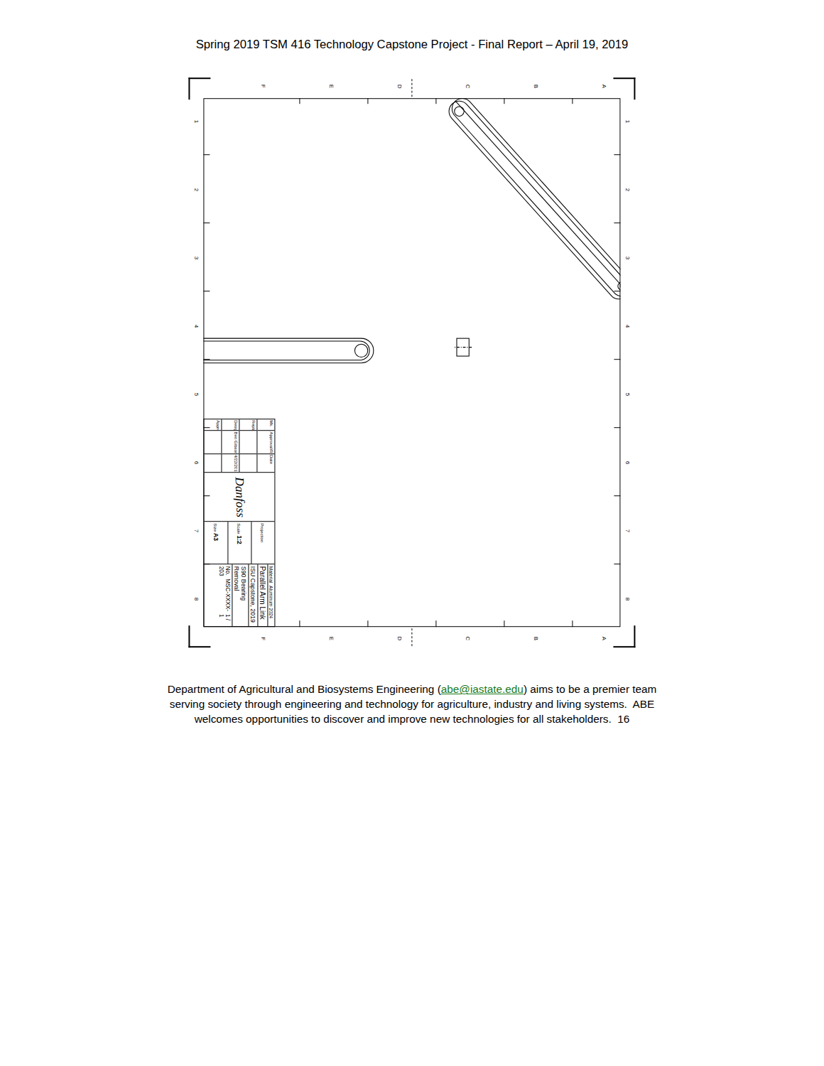Spring 2019 TSM 416 Technology Capstone Project - Final Report – April 19, 2019
1
2
3
4
5
6
7
8
1
2
3
4
5
6
7
8
A
B
C
D
E
F
A
B
C
D
E
F
Mk.
Approval/Rev
Date
Replace
Design
Ben Gibson
4/22/2019
Approval
Danfoss
Projection
Scale 1:2
Size A3
Material Aluminum 2024
Parallel Arm Link
ISU Capstone, 2019
S90 Bearing Removal
No. MSC-XXXX-2031 / 1
Department of Agricultural and Biosystems Engineering (abe@iastate.edu) aims to be a premier team serving society through engineering and technology for agriculture, industry and living systems. ABE welcomes opportunities to discover and improve new technologies for all stakeholders. 16